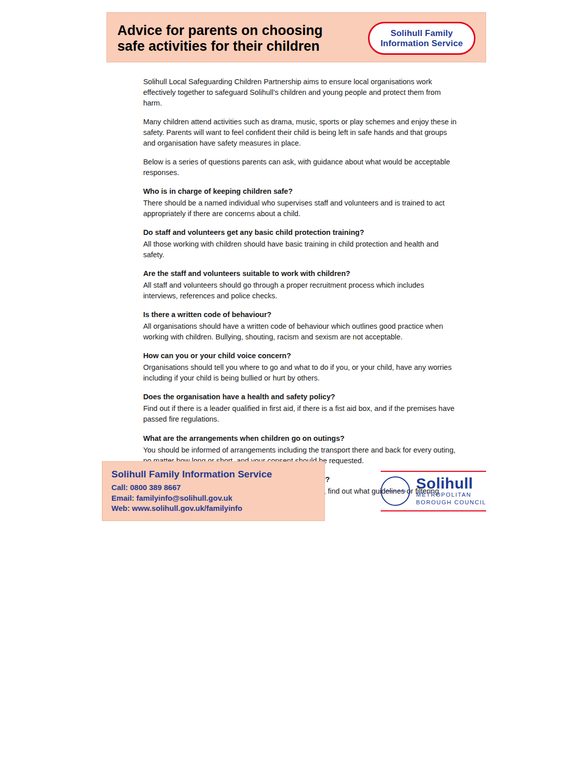Advice for parents on choosing
safe activities for their children
Solihull Family Information Service
Solihull Local Safeguarding Children Partnership aims to ensure local organisations work effectively together to safeguard Solihull’s children and young people and protect them from harm.
Many children attend activities such as drama, music, sports or play schemes and enjoy these in safety. Parents will want to feel confident their child is being left in safe hands and that groups and organisation have safety measures in place.
Below is a series of questions parents can ask, with guidance about what would be acceptable responses.
Who is in charge of keeping children safe?
There should be a named individual who supervises staff and volunteers and is trained to act appropriately if there are concerns about a child.
Do staff and volunteers get any basic child protection training?
All those working with children should have basic training in child protection and health and safety.
Are the staff and volunteers suitable to work with children?
All staff and volunteers should go through a proper recruitment process which includes interviews, references and police checks.
Is there a written code of behaviour?
All organisations should have a written code of behaviour which outlines good practice when working with children. Bullying, shouting, racism and sexism are not acceptable.
How can you or your child voice concern?
Organisations should tell you where to go and what to do if you, or your child, have any worries including if your child is being bullied or hurt by others.
Does the organisation have a health and safety policy?
Find out if there is a leader qualified in first aid, if there is a fist aid box, and if the premises have passed fire regulations.
What are the arrangements when children go on outings?
You should be informed of arrangements including the transport there and back for every outing, no matter how long or short, and your consent should be requested.
Does the organisation have an internet safety policy?
If the organisation allows children to access the internet, find out what guidelines or filtering software they have in place for safe surfing.
Solihull Family Information Service
Call: 0800 389 8667
Email: familyinfo@solihull.gov.uk
Web: www.solihull.gov.uk/familyinfo
URBS IN RURE
Solihull
METROPOLITAN
BOROUGH COUNCIL